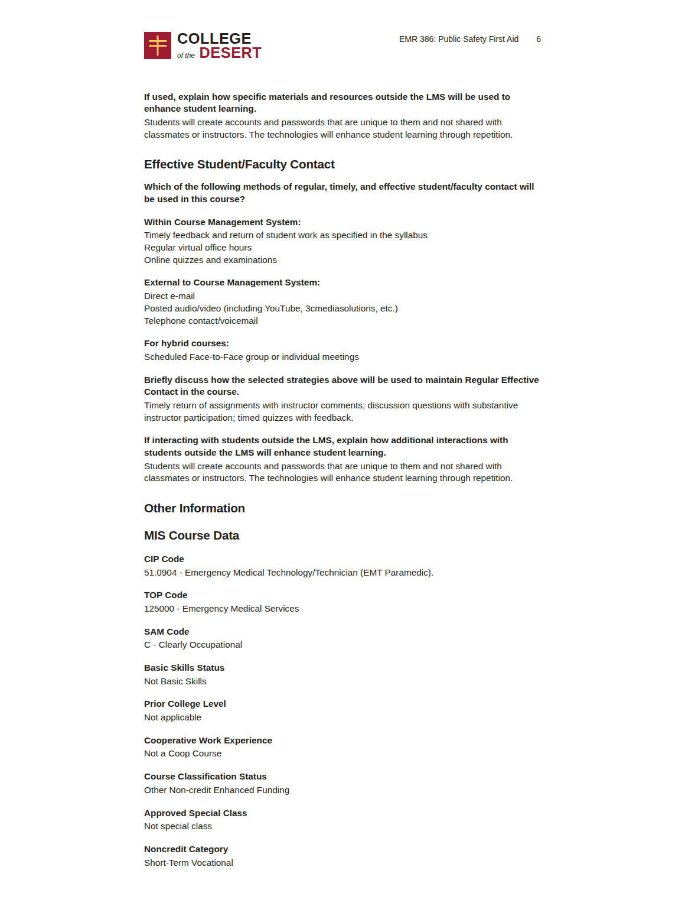COLLEGE
of the DESERT
EMR 386: Public Safety First Aid 6
If used, explain how specific materials and resources outside the LMS will be used to enhance student learning.
Students will create accounts and passwords that are unique to them and not shared with classmates or instructors. The technologies will enhance student learning through repetition.
Effective Student/Faculty Contact
Which of the following methods of regular, timely, and effective student/faculty contact will be used in this course?
Within Course Management System:
Timely feedback and return of student work as specified in the syllabus Regular virtual office hours Online quizzes and examinations
External to Course Management System:
Direct e-mail Posted audio/video (including YouTube, 3cmediasolutions, etc.) Telephone contact/voicemail
For hybrid courses:
Scheduled Face-to-Face group or individual meetings
Briefly discuss how the selected strategies above will be used to maintain Regular Effective Contact in the course.
Timely return of assignments with instructor comments; discussion questions with substantive instructor participation; timed quizzes with feedback.
If interacting with students outside the LMS, explain how additional interactions with students outside the LMS will enhance student learning.
Students will create accounts and passwords that are unique to them and not shared with classmates or instructors. The technologies will enhance student learning through repetition.
Other Information
MIS Course Data
CIP Code
51.0904 - Emergency Medical Technology/Technician (EMT Paramedic).
TOP Code
125000 - Emergency Medical Services
SAM Code
C - Clearly Occupational
Basic Skills Status
Not Basic Skills
Prior College Level
Not applicable
Cooperative Work Experience
Not a Coop Course
Course Classification Status
Other Non-credit Enhanced Funding
Approved Special Class
Not special class
Noncredit Category
Short-Term Vocational